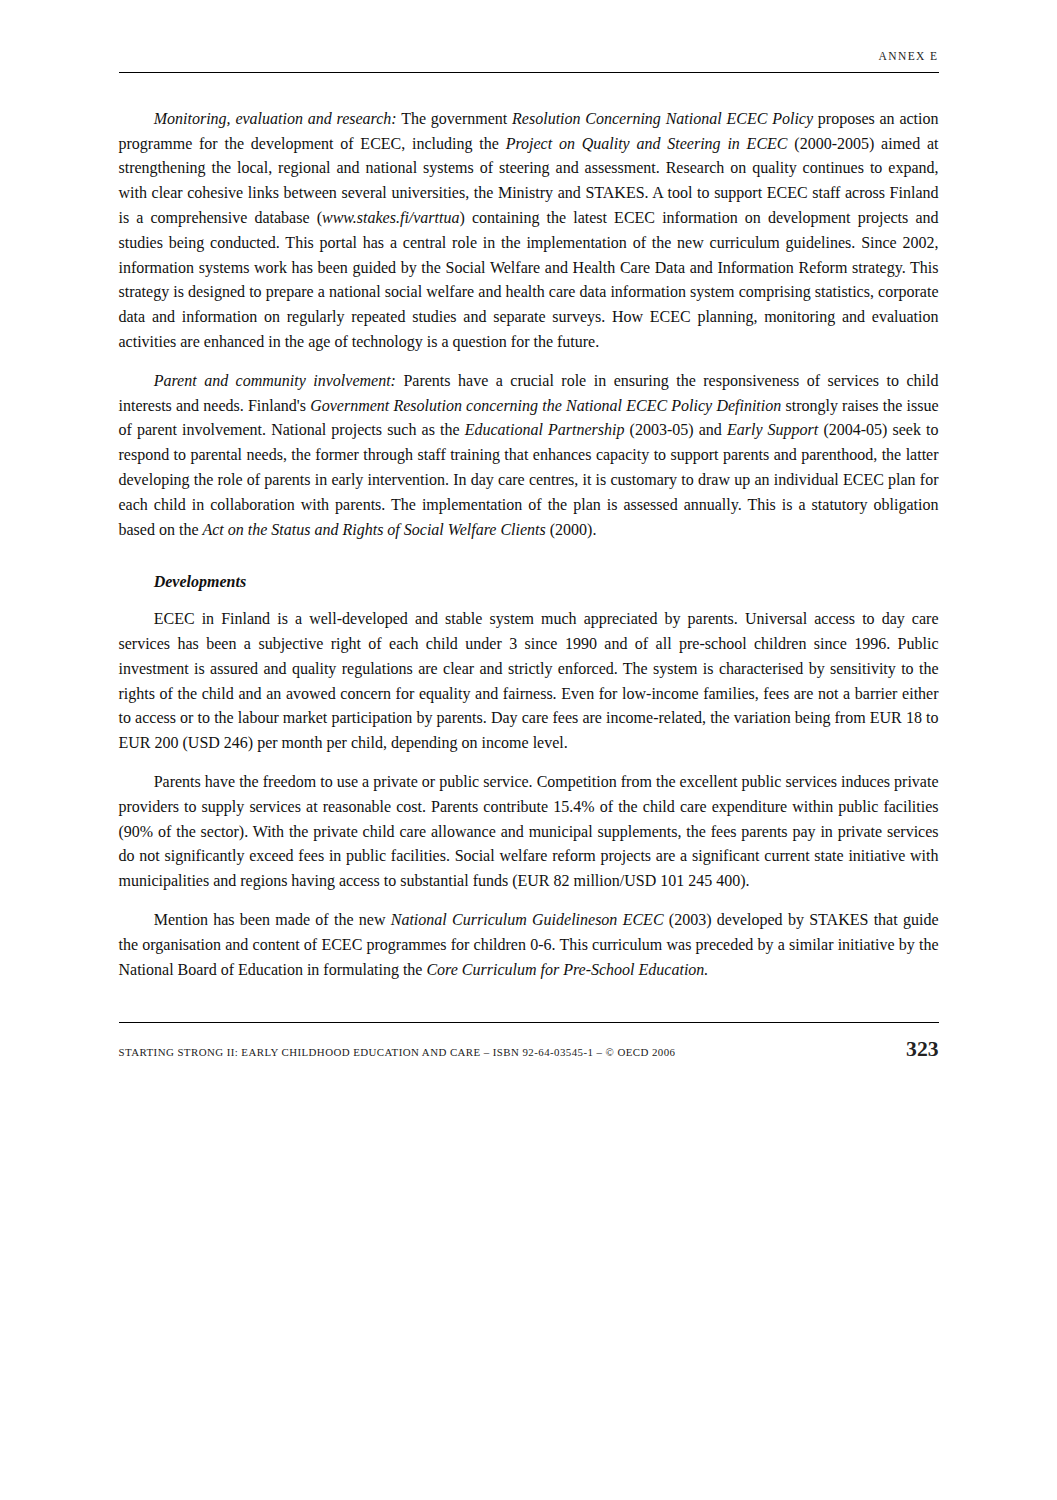Annex E
Monitoring, evaluation and research: The government Resolution Concerning National ECEC Policy proposes an action programme for the development of ECEC, including the Project on Quality and Steering in ECEC (2000-2005) aimed at strengthening the local, regional and national systems of steering and assessment. Research on quality continues to expand, with clear cohesive links between several universities, the Ministry and STAKES. A tool to support ECEC staff across Finland is a comprehensive database (www.stakes.fi/varttua) containing the latest ECEC information on development projects and studies being conducted. This portal has a central role in the implementation of the new curriculum guidelines. Since 2002, information systems work has been guided by the Social Welfare and Health Care Data and Information Reform strategy. This strategy is designed to prepare a national social welfare and health care data information system comprising statistics, corporate data and information on regularly repeated studies and separate surveys. How ECEC planning, monitoring and evaluation activities are enhanced in the age of technology is a question for the future.
Parent and community involvement: Parents have a crucial role in ensuring the responsiveness of services to child interests and needs. Finland's Government Resolution concerning the National ECEC Policy Definition strongly raises the issue of parent involvement. National projects such as the Educational Partnership (2003-05) and Early Support (2004-05) seek to respond to parental needs, the former through staff training that enhances capacity to support parents and parenthood, the latter developing the role of parents in early intervention. In day care centres, it is customary to draw up an individual ECEC plan for each child in collaboration with parents. The implementation of the plan is assessed annually. This is a statutory obligation based on the Act on the Status and Rights of Social Welfare Clients (2000).
Developments
ECEC in Finland is a well-developed and stable system much appreciated by parents. Universal access to day care services has been a subjective right of each child under 3 since 1990 and of all pre-school children since 1996. Public investment is assured and quality regulations are clear and strictly enforced. The system is characterised by sensitivity to the rights of the child and an avowed concern for equality and fairness. Even for low-income families, fees are not a barrier either to access or to the labour market participation by parents. Day care fees are income-related, the variation being from EUR 18 to EUR 200 (USD 246) per month per child, depending on income level.
Parents have the freedom to use a private or public service. Competition from the excellent public services induces private providers to supply services at reasonable cost. Parents contribute 15.4% of the child care expenditure within public facilities (90% of the sector). With the private child care allowance and municipal supplements, the fees parents pay in private services do not significantly exceed fees in public facilities. Social welfare reform projects are a significant current state initiative with municipalities and regions having access to substantial funds (EUR 82 million/USD 101 245 400).
Mention has been made of the new National Curriculum Guidelineson ECEC (2003) developed by STAKES that guide the organisation and content of ECEC programmes for children 0-6. This curriculum was preceded by a similar initiative by the National Board of Education in formulating the Core Curriculum for Pre-School Education.
Starting Strong II: Early Childhood Education and Care – ISBN 92-64-03545-1 – © OECD 2006 323